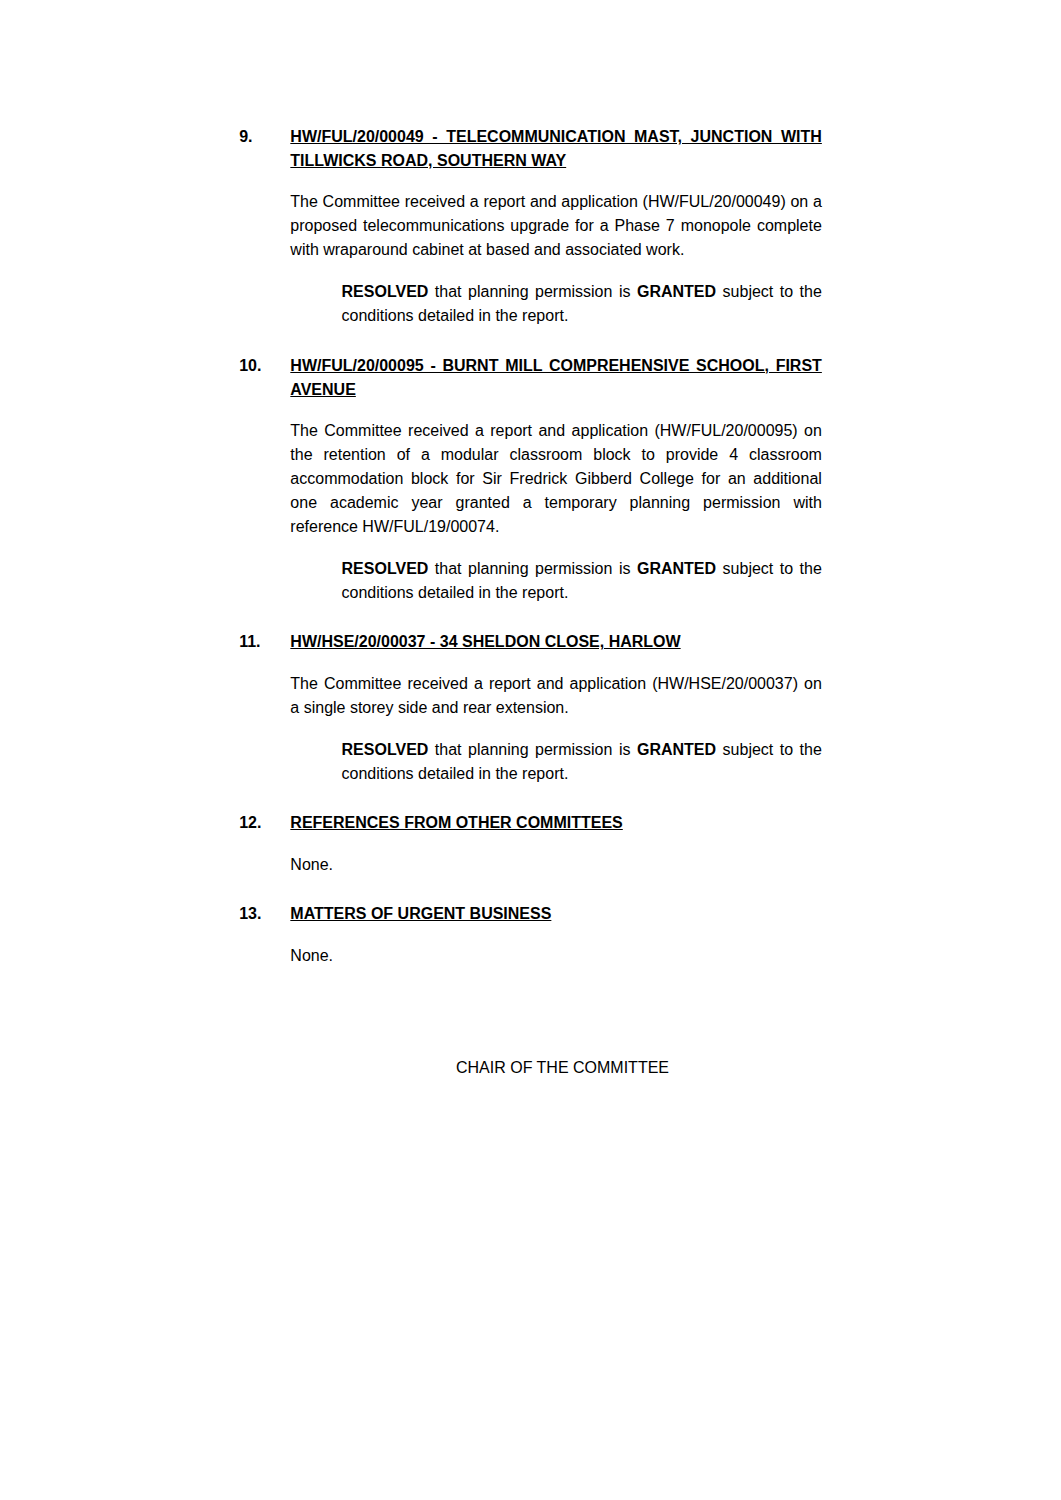9.
HW/FUL/20/00049 - TELECOMMUNICATION MAST, JUNCTION WITH TILLWICKS ROAD, SOUTHERN WAY
The Committee received a report and application (HW/FUL/20/00049) on a proposed telecommunications upgrade for a Phase 7 monopole complete with wraparound cabinet at based and associated work.
RESOLVED that planning permission is GRANTED subject to the conditions detailed in the report.
10.
HW/FUL/20/00095 - BURNT MILL COMPREHENSIVE SCHOOL, FIRST AVENUE
The Committee received a report and application (HW/FUL/20/00095) on the retention of a modular classroom block to provide 4 classroom accommodation block for Sir Fredrick Gibberd College for an additional one academic year granted a temporary planning permission with reference HW/FUL/19/00074.
RESOLVED that planning permission is GRANTED subject to the conditions detailed in the report.
11.
HW/HSE/20/00037 - 34 SHELDON CLOSE, HARLOW
The Committee received a report and application (HW/HSE/20/00037) on a single storey side and rear extension.
RESOLVED that planning permission is GRANTED subject to the conditions detailed in the report.
12.
REFERENCES FROM OTHER COMMITTEES
None.
13.
MATTERS OF URGENT BUSINESS
None.
CHAIR OF THE COMMITTEE